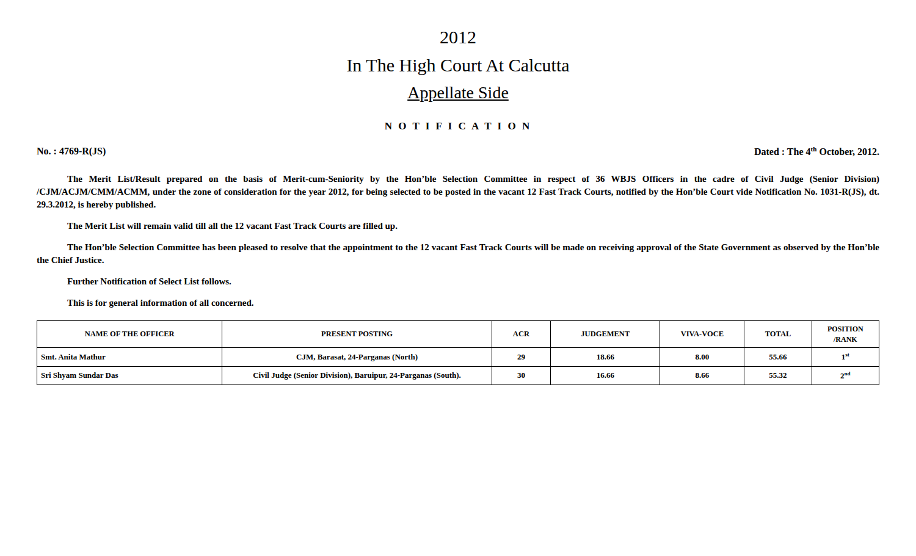2012
In The High Court At Calcutta
Appellate Side
N O T I F I C A T I O N
No. : 4769-R(JS) Dated : The 4th October, 2012.
The Merit List/Result prepared on the basis of Merit-cum-Seniority by the Hon’ble Selection Committee in respect of 36 WBJS Officers in the cadre of Civil Judge (Senior Division) /CJM/ACJM/CMM/ACMM, under the zone of consideration for the year 2012, for being selected to be posted in the vacant 12 Fast Track Courts, notified by the Hon’ble Court vide Notification No. 1031-R(JS), dt. 29.3.2012, is hereby published.
The Merit List will remain valid till all the 12 vacant Fast Track Courts are filled up.
The Hon’ble Selection Committee has been pleased to resolve that the appointment to the 12 vacant Fast Track Courts will be made on receiving approval of the State Government as observed by the Hon’ble the Chief Justice.
Further Notification of Select List follows.
This is for general information of all concerned.
| NAME OF THE OFFICER | PRESENT POSTING | ACR | JUDGEMENT | VIVA-VOCE | TOTAL | POSITION /RANK |
| --- | --- | --- | --- | --- | --- | --- |
| Smt. Anita Mathur | CJM, Barasat, 24-Parganas (North) | 29 | 18.66 | 8.00 | 55.66 | 1 st |
| Sri Shyam Sundar Das | Civil Judge (Senior Division), Baruipur, 24-Parganas (South). | 30 | 16.66 | 8.66 | 55.32 | 2 nd |